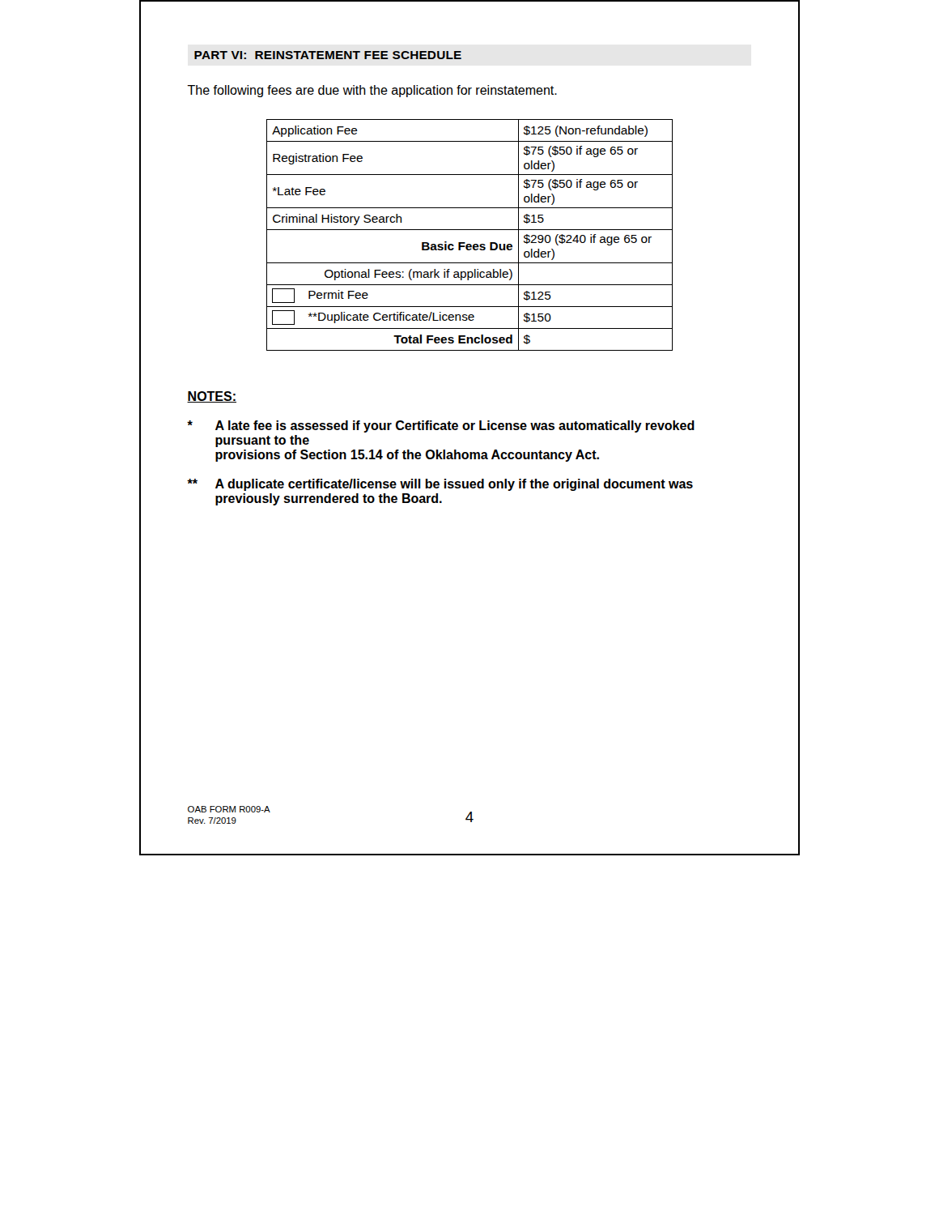PART VI: REINSTATEMENT FEE SCHEDULE
The following fees are due with the application for reinstatement.
| Application Fee | $125 (Non-refundable) |
| Registration Fee | $75 ($50 if age 65 or older) |
| *Late Fee | $75 ($50 if age 65 or older) |
| Criminal History Search | $15 |
| Basic Fees Due | $290 ($240 if age 65 or older) |
| Optional Fees: (mark if applicable) | |
| Permit Fee | $125 |
| **Duplicate Certificate/License | $150 |
| Total Fees Enclosed | $ |
NOTES:
*
A late fee is assessed if your Certificate or License was automatically revoked pursuant to the provisions of Section 15.14 of the Oklahoma Accountancy Act.
**
A duplicate certificate/license will be issued only if the original document was previously surrendered to the Board.
OAB FORM R009-A
Rev. 7/2019
4